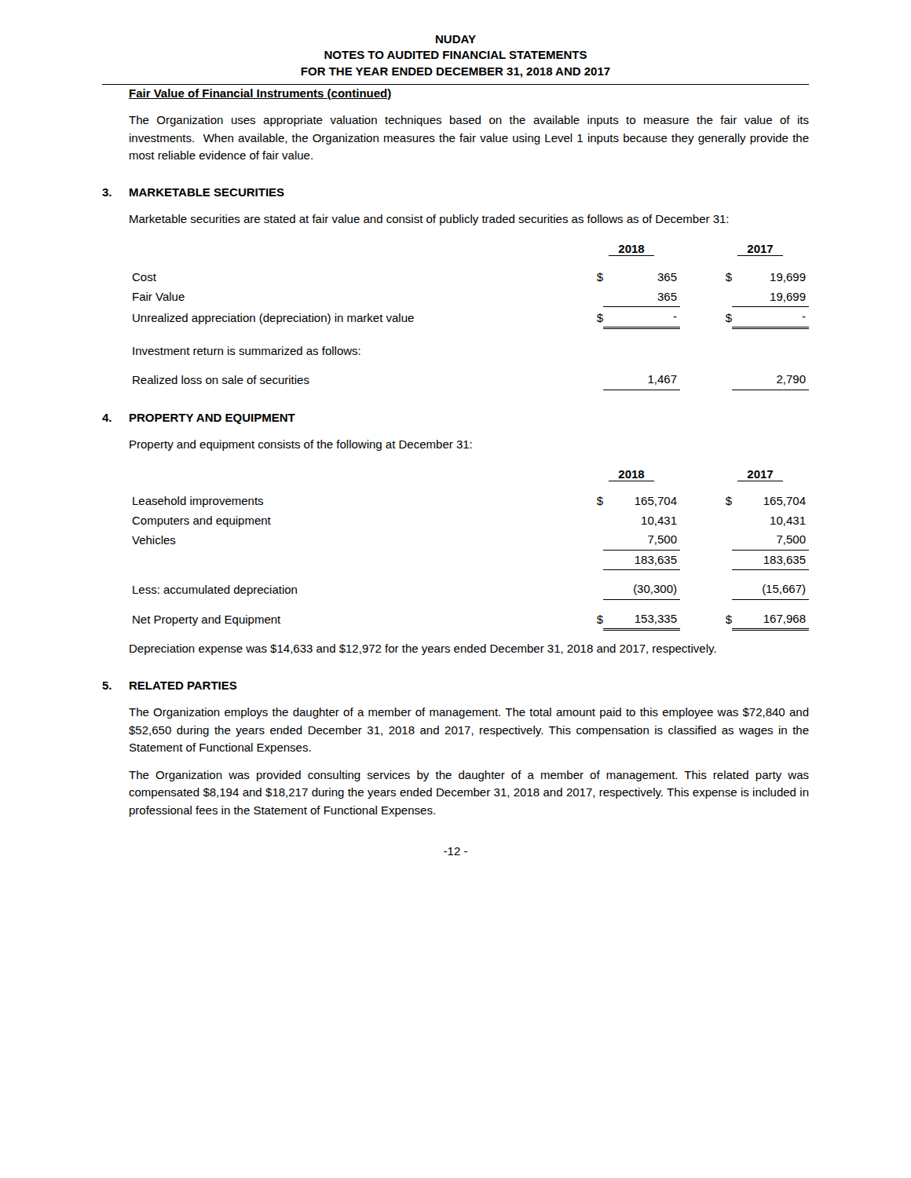NUDAY
NOTES TO AUDITED FINANCIAL STATEMENTS
FOR THE YEAR ENDED DECEMBER 31, 2018 AND 2017
Fair Value of Financial Instruments (continued)
The Organization uses appropriate valuation techniques based on the available inputs to measure the fair value of its investments. When available, the Organization measures the fair value using Level 1 inputs because they generally provide the most reliable evidence of fair value.
3. Marketable Securities
Marketable securities are stated at fair value and consist of publicly traded securities as follows as of December 31:
| | 2018 | | 2017 |
| Cost | $ | 365 | | $ | 19,699 |
| Fair Value | | 365 | | | 19,699 |
| Unrealized appreciation (depreciation) in market value | $ | - | | $ | - |
| Investment return is summarized as follows: | |
| Realized loss on sale of securities | | 1,467 | | | 2,790 |
4. Property and Equipment
Property and equipment consists of the following at December 31:
| | 2018 | | 2017 |
| Leasehold improvements | $ | 165,704 | | $ | 165,704 |
| Computers and equipment | | 10,431 | | | 10,431 |
| Vehicles | | 7,500 | | | 7,500 |
| | | 183,635 | | | 183,635 |
| Less: accumulated depreciation | | (30,300) | | | (15,667) |
| Net Property and Equipment | $ | 153,335 | | $ | 167,968 |
Depreciation expense was $14,633 and $12,972 for the years ended December 31, 2018 and 2017, respectively.
5. Related Parties
The Organization employs the daughter of a member of management. The total amount paid to this employee was $72,840 and $52,650 during the years ended December 31, 2018 and 2017, respectively. This compensation is classified as wages in the Statement of Functional Expenses.
The Organization was provided consulting services by the daughter of a member of management. This related party was compensated $8,194 and $18,217 during the years ended December 31, 2018 and 2017, respectively. This expense is included in professional fees in the Statement of Functional Expenses.
-12 -